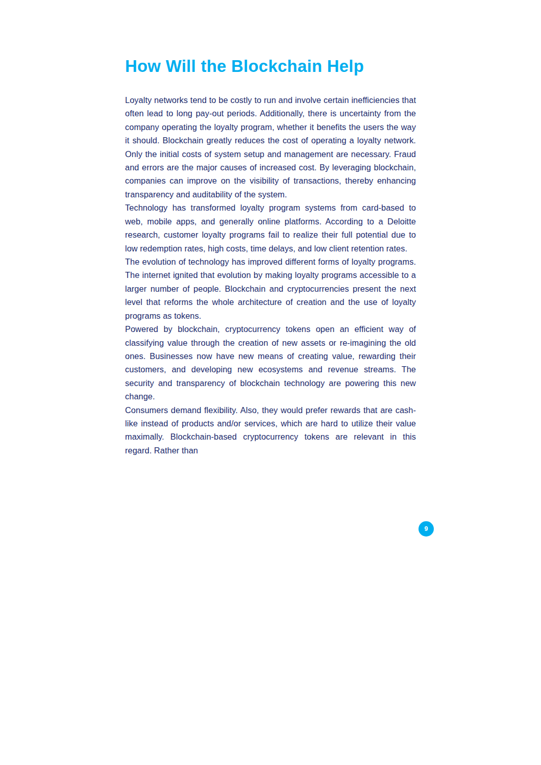How Will the Blockchain Help
Loyalty networks tend to be costly to run and involve certain inefficiencies that often lead to long pay-out periods. Additionally, there is uncertainty from the company operating the loyalty program, whether it benefits the users the way it should. Blockchain greatly reduces the cost of operating a loyalty network. Only the initial costs of system setup and management are necessary. Fraud and errors are the major causes of increased cost. By leveraging blockchain, companies can improve on the visibility of transactions, thereby enhancing transparency and auditability of the system.
Technology has transformed loyalty program systems from card-based to web, mobile apps, and generally online platforms. According to a Deloitte research, customer loyalty programs fail to realize their full potential due to low redemption rates, high costs, time delays, and low client retention rates.
The evolution of technology has improved different forms of loyalty programs. The internet ignited that evolution by making loyalty programs accessible to a larger number of people. Blockchain and cryptocurrencies present the next level that reforms the whole architecture of creation and the use of loyalty programs as tokens.
Powered by blockchain, cryptocurrency tokens open an efficient way of classifying value through the creation of new assets or re-imagining the old ones. Businesses now have new means of creating value, rewarding their customers, and developing new ecosystems and revenue streams. The security and transparency of blockchain technology are powering this new change.
Consumers demand flexibility. Also, they would prefer rewards that are cash-like instead of products and/or services, which are hard to utilize their value maximally. Blockchain-based cryptocurrency tokens are relevant in this regard. Rather than
9